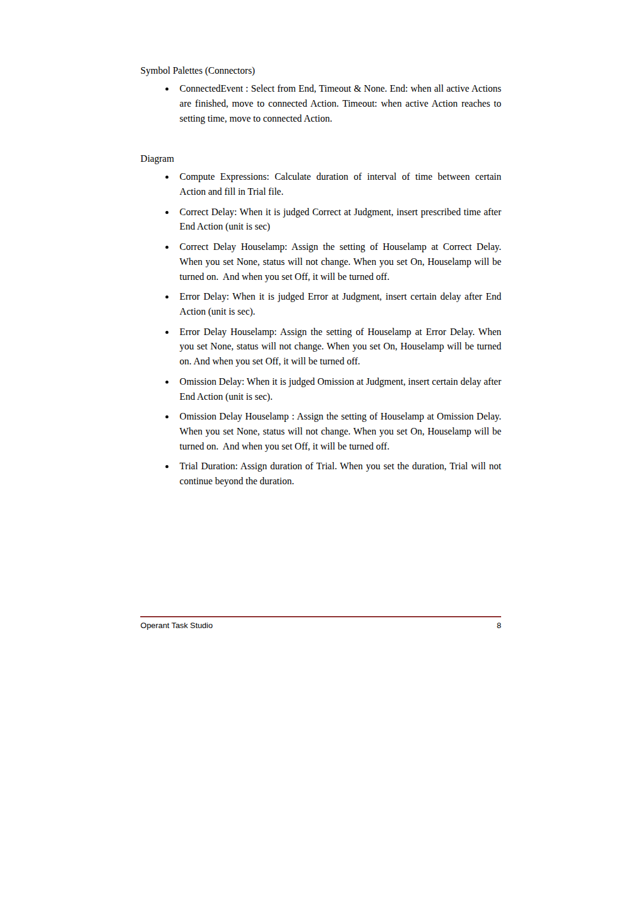Symbol Palettes (Connectors)
ConnectedEvent : Select from End, Timeout & None. End: when all active Actions are finished, move to connected Action. Timeout: when active Action reaches to setting time, move to connected Action.
Diagram
Compute Expressions: Calculate duration of interval of time between certain Action and fill in Trial file.
Correct Delay: When it is judged Correct at Judgment, insert prescribed time after End Action (unit is sec)
Correct Delay Houselamp: Assign the setting of Houselamp at Correct Delay. When you set None, status will not change. When you set On, Houselamp will be turned on. And when you set Off, it will be turned off.
Error Delay: When it is judged Error at Judgment, insert certain delay after End Action (unit is sec).
Error Delay Houselamp: Assign the setting of Houselamp at Error Delay. When you set None, status will not change. When you set On, Houselamp will be turned on. And when you set Off, it will be turned off.
Omission Delay: When it is judged Omission at Judgment, insert certain delay after End Action (unit is sec).
Omission Delay Houselamp : Assign the setting of Houselamp at Omission Delay. When you set None, status will not change. When you set On, Houselamp will be turned on. And when you set Off, it will be turned off.
Trial Duration: Assign duration of Trial. When you set the duration, Trial will not continue beyond the duration.
Operant Task Studio 8